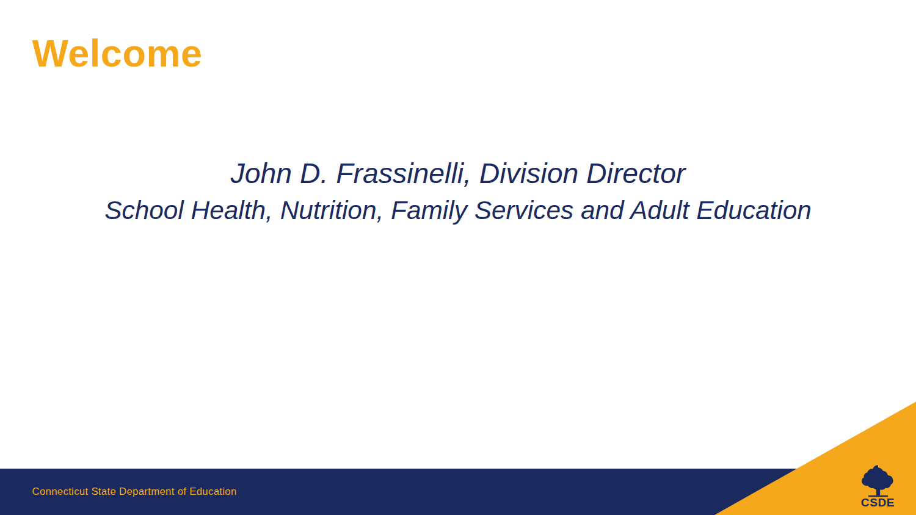Welcome
John D. Frassinelli, Division Director
School Health, Nutrition, Family Services and Adult Education
Connecticut State Department of Education
CSDE